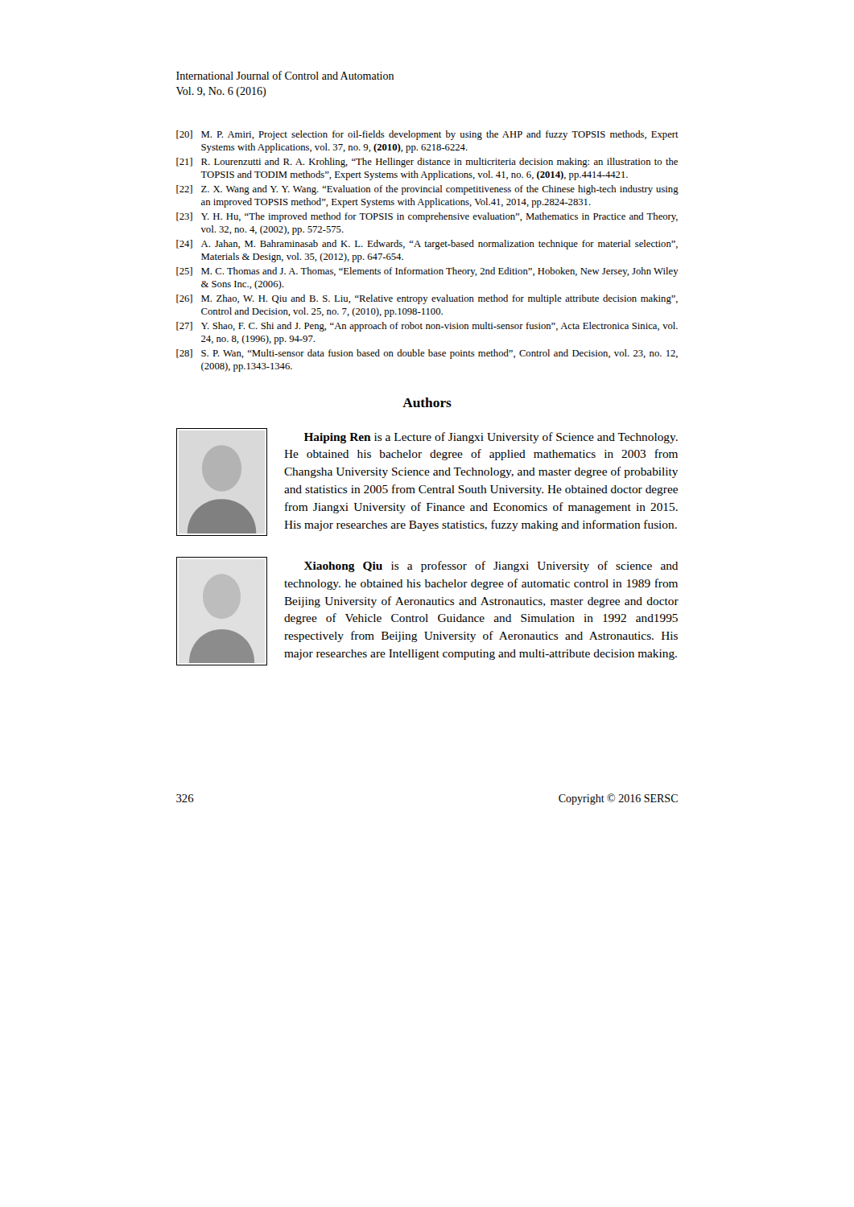International Journal of Control and Automation Vol. 9, No. 6 (2016)
[20] M. P. Amiri, Project selection for oil-fields development by using the AHP and fuzzy TOPSIS methods, Expert Systems with Applications, vol. 37, no. 9, (2010), pp. 6218-6224.
[21] R. Lourenzutti and R. A. Krohling, “The Hellinger distance in multicriteria decision making: an illustration to the TOPSIS and TODIM methods”, Expert Systems with Applications, vol. 41, no. 6, (2014), pp.4414-4421.
[22] Z. X. Wang and Y. Y. Wang. “Evaluation of the provincial competitiveness of the Chinese high-tech industry using an improved TOPSIS method”, Expert Systems with Applications, Vol.41, 2014, pp.2824-2831.
[23] Y. H. Hu, “The improved method for TOPSIS in comprehensive evaluation”, Mathematics in Practice and Theory, vol. 32, no. 4, (2002), pp. 572-575.
[24] A. Jahan, M. Bahraminasab and K. L. Edwards, “A target-based normalization technique for material selection”, Materials & Design, vol. 35, (2012), pp. 647-654.
[25] M. C. Thomas and J. A. Thomas, “Elements of Information Theory, 2nd Edition”, Hoboken, New Jersey, John Wiley & Sons Inc., (2006).
[26] M. Zhao, W. H. Qiu and B. S. Liu, “Relative entropy evaluation method for multiple attribute decision making”, Control and Decision, vol. 25, no. 7, (2010), pp.1098-1100.
[27] Y. Shao, F. C. Shi and J. Peng, “An approach of robot non-vision multi-sensor fusion”, Acta Electronica Sinica, vol. 24, no. 8, (1996), pp. 94-97.
[28] S. P. Wan, “Multi-sensor data fusion based on double base points method”, Control and Decision, vol. 23, no. 12, (2008), pp.1343-1346.
Authors
Haiping Ren is a Lecture of Jiangxi University of Science and Technology. He obtained his bachelor degree of applied mathematics in 2003 from Changsha University Science and Technology, and master degree of probability and statistics in 2005 from Central South University. He obtained doctor degree from Jiangxi University of Finance and Economics of management in 2015. His major researches are Bayes statistics, fuzzy making and information fusion.
Xiaohong Qiu is a professor of Jiangxi University of science and technology. he obtained his bachelor degree of automatic control in 1989 from Beijing University of Aeronautics and Astronautics, master degree and doctor degree of Vehicle Control Guidance and Simulation in 1992 and1995 respectively from Beijing University of Aeronautics and Astronautics. His major researches are Intelligent computing and multi-attribute decision making.
326 Copyright © 2016 SERSC